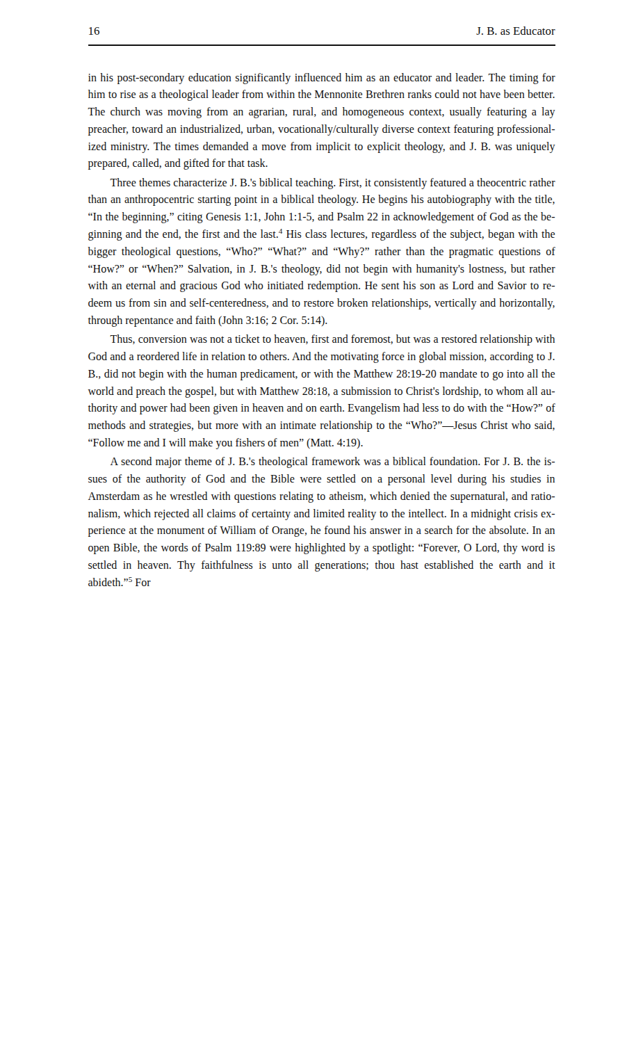16 J. B. as Educator
in his post-secondary education significantly influenced him as an educator and leader. The timing for him to rise as a theological leader from within the Mennonite Brethren ranks could not have been better. The church was moving from an agrarian, rural, and homogeneous context, usually featuring a lay preacher, toward an industrialized, urban, vocationally/culturally diverse context featuring professionalized ministry. The times demanded a move from implicit to explicit theology, and J. B. was uniquely prepared, called, and gifted for that task.
Three themes characterize J. B.'s biblical teaching. First, it consistently featured a theocentric rather than an anthropocentric starting point in a biblical theology. He begins his autobiography with the title, “In the beginning,” citing Genesis 1:1, John 1:1-5, and Psalm 22 in acknowledgement of God as the beginning and the end, the first and the last.4 His class lectures, regardless of the subject, began with the bigger theological questions, “Who?” “What?” and “Why?” rather than the pragmatic questions of “How?” or “When?” Salvation, in J. B.'s theology, did not begin with humanity's lostness, but rather with an eternal and gracious God who initiated redemption. He sent his son as Lord and Savior to redeem us from sin and self-centeredness, and to restore broken relationships, vertically and horizontally, through repentance and faith (John 3:16; 2 Cor. 5:14).
Thus, conversion was not a ticket to heaven, first and foremost, but was a restored relationship with God and a reordered life in relation to others. And the motivating force in global mission, according to J. B., did not begin with the human predicament, or with the Matthew 28:19-20 mandate to go into all the world and preach the gospel, but with Matthew 28:18, a submission to Christ's lordship, to whom all authority and power had been given in heaven and on earth. Evangelism had less to do with the “How?” of methods and strategies, but more with an intimate relationship to the “Who?”—Jesus Christ who said, “Follow me and I will make you fishers of men” (Matt. 4:19).
A second major theme of J. B.'s theological framework was a biblical foundation. For J. B. the issues of the authority of God and the Bible were settled on a personal level during his studies in Amsterdam as he wrestled with questions relating to atheism, which denied the supernatural, and rationalism, which rejected all claims of certainty and limited reality to the intellect. In a midnight crisis experience at the monument of William of Orange, he found his answer in a search for the absolute. In an open Bible, the words of Psalm 119:89 were highlighted by a spotlight: “Forever, O Lord, thy word is settled in heaven. Thy faithfulness is unto all generations; thou hast established the earth and it abideth.”5 For